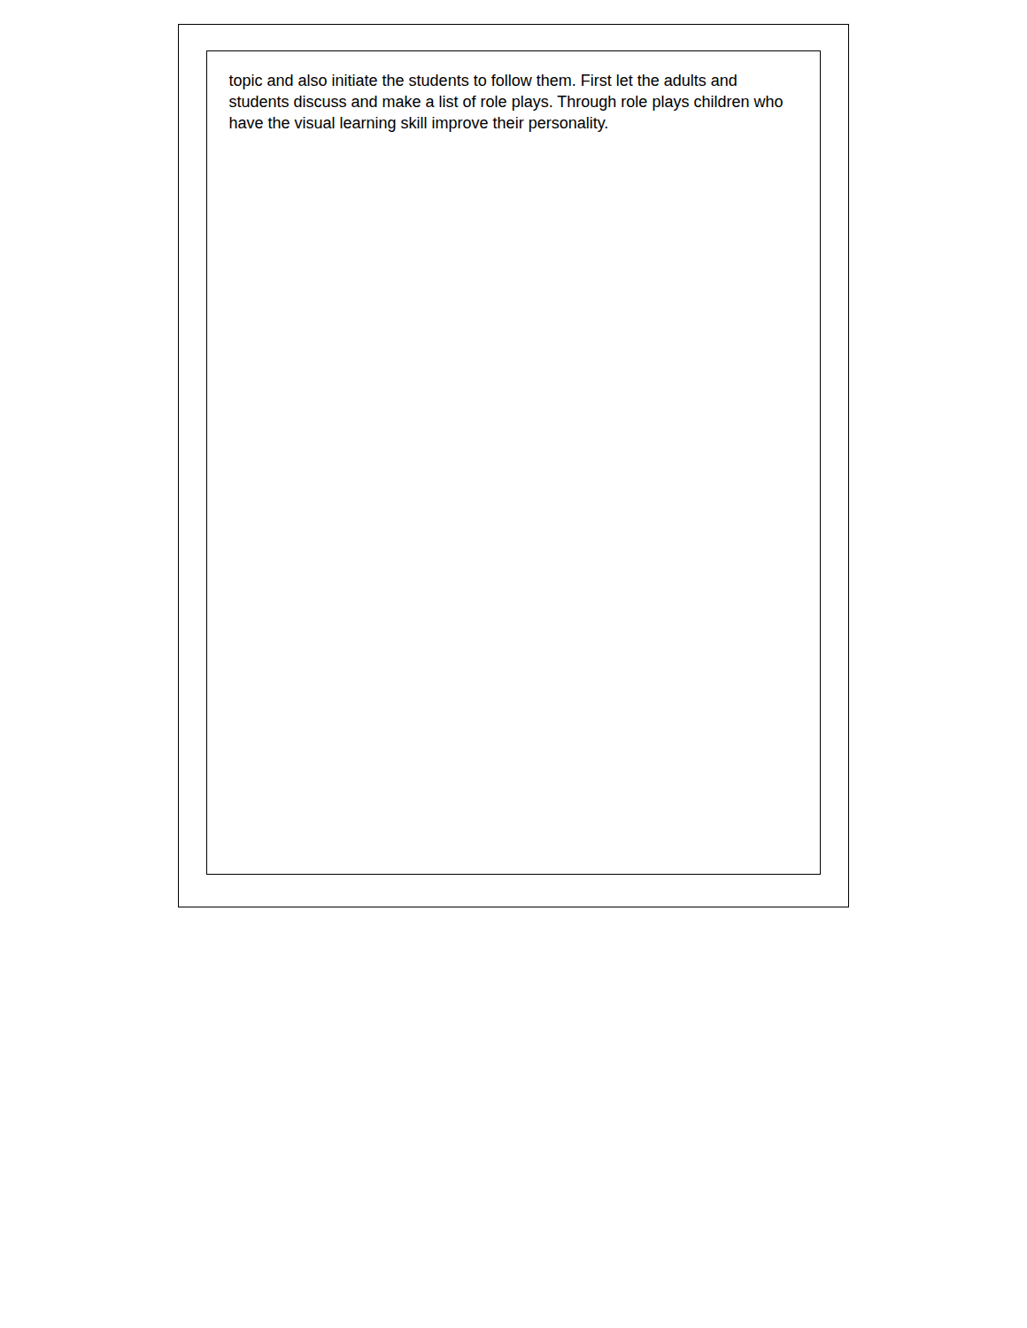topic and also initiate the students to follow them. First let the adults and students discuss and make a list of role plays. Through role plays children who have the visual learning skill improve their personality.